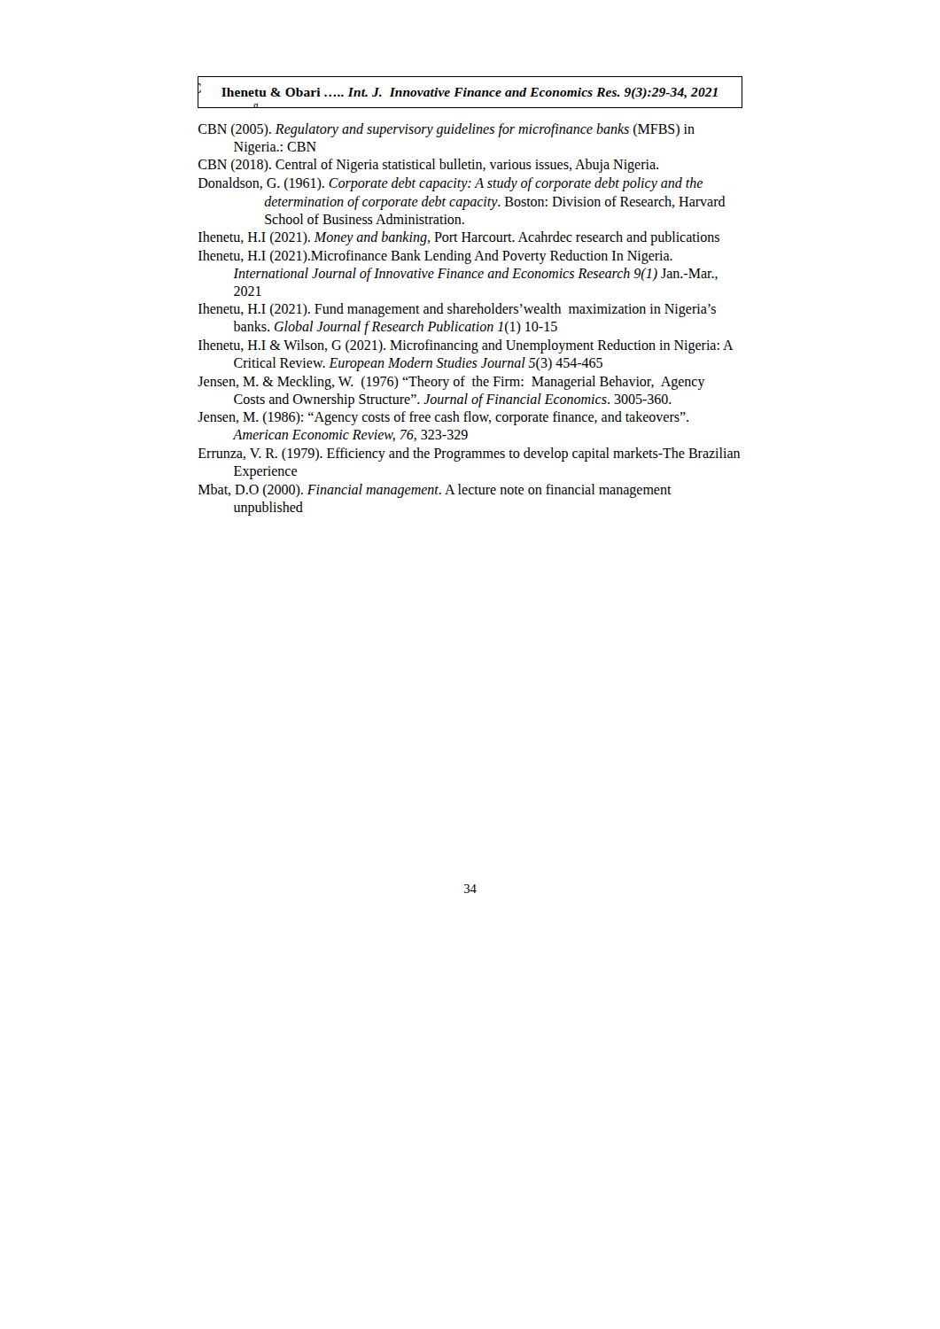C g
Ihenetu & Obari ….. Int. J. Innovative Finance and Economics Res. 9(3):29-34, 2021
CBN (2005). Regulatory and supervisory guidelines for microfinance banks (MFBS) in Nigeria.: CBN
CBN (2018). Central of Nigeria statistical bulletin, various issues, Abuja Nigeria.
Donaldson, G. (1961). Corporate debt capacity: A study of corporate debt policy and the
determination of corporate debt capacity. Boston: Division of Research, Harvard School of Business Administration.
Ihenetu, H.I (2021). Money and banking, Port Harcourt. Acahrdec research and publications
Ihenetu, H.I (2021).Microfinance Bank Lending And Poverty Reduction In Nigeria. International Journal of Innovative Finance and Economics Research 9(1) Jan.-Mar., 2021
Ihenetu, H.I (2021). Fund management and shareholders’wealth maximization in Nigeria’s banks. Global Journal f Research Publication 1(1) 10-15
Ihenetu, H.I & Wilson, G (2021). Microfinancing and Unemployment Reduction in Nigeria: A Critical Review. European Modern Studies Journal 5(3) 454-465
Jensen, M. & Meckling, W. (1976) “Theory of the Firm: Managerial Behavior, Agency Costs and Ownership Structure”. Journal of Financial Economics. 3005-360.
Jensen, M. (1986): “Agency costs of free cash flow, corporate finance, and takeovers”. American Economic Review, 76, 323-329
Errunza, V. R. (1979). Efficiency and the Programmes to develop capital markets-The Brazilian Experience
Mbat, D.O (2000). Financial management. A lecture note on financial management unpublished
34